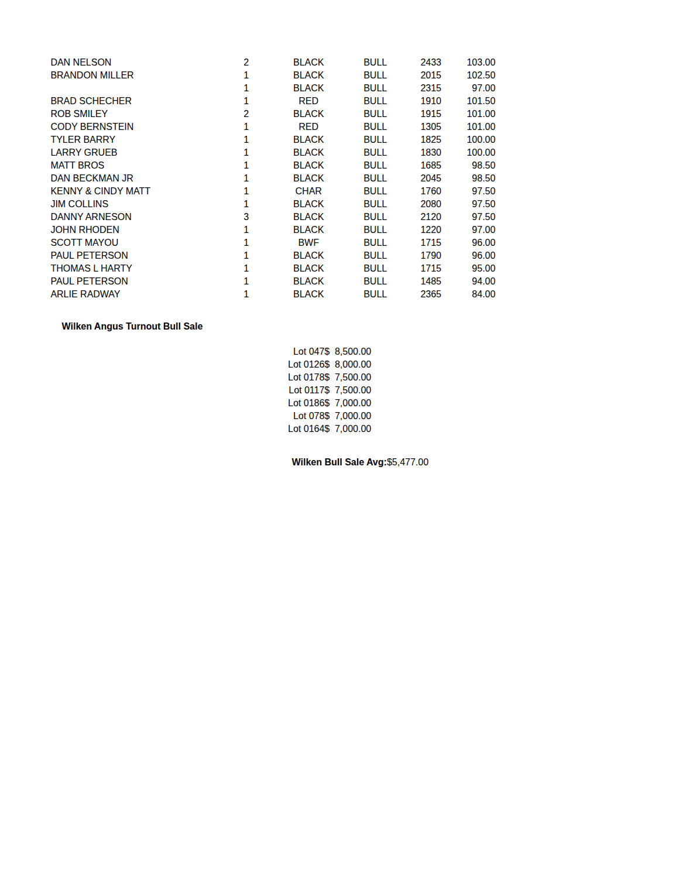| DAN NELSON | 2 | BLACK | BULL | 2433 | 103.00 |
| BRANDON MILLER | 1 | BLACK | BULL | 2015 | 102.50 |
| | 1 | BLACK | BULL | 2315 | 97.00 |
| BRAD SCHECHER | 1 | RED | BULL | 1910 | 101.50 |
| ROB SMILEY | 2 | BLACK | BULL | 1915 | 101.00 |
| CODY BERNSTEIN | 1 | RED | BULL | 1305 | 101.00 |
| TYLER BARRY | 1 | BLACK | BULL | 1825 | 100.00 |
| LARRY GRUEB | 1 | BLACK | BULL | 1830 | 100.00 |
| MATT BROS | 1 | BLACK | BULL | 1685 | 98.50 |
| DAN BECKMAN JR | 1 | BLACK | BULL | 2045 | 98.50 |
| KENNY & CINDY MATT | 1 | CHAR | BULL | 1760 | 97.50 |
| JIM COLLINS | 1 | BLACK | BULL | 2080 | 97.50 |
| DANNY ARNESON | 3 | BLACK | BULL | 2120 | 97.50 |
| JOHN RHODEN | 1 | BLACK | BULL | 1220 | 97.00 |
| SCOTT MAYOU | 1 | BWF | BULL | 1715 | 96.00 |
| PAUL PETERSON | 1 | BLACK | BULL | 1790 | 96.00 |
| THOMAS L HARTY | 1 | BLACK | BULL | 1715 | 95.00 |
| PAUL PETERSON | 1 | BLACK | BULL | 1485 | 94.00 |
| ARLIE RADWAY | 1 | BLACK | BULL | 2365 | 84.00 |
Wilken Angus Turnout Bull Sale
| Lot 047 | $ 8,500.00 |
| Lot 0126 | $ 8,000.00 |
| Lot 0178 | $ 7,500.00 |
| Lot 0117 | $ 7,500.00 |
| Lot 0186 | $ 7,000.00 |
| Lot 078 | $ 7,000.00 |
| Lot 0164 | $ 7,000.00 |
| Wilken Bull Sale Avg: | $ 5,477.00 |